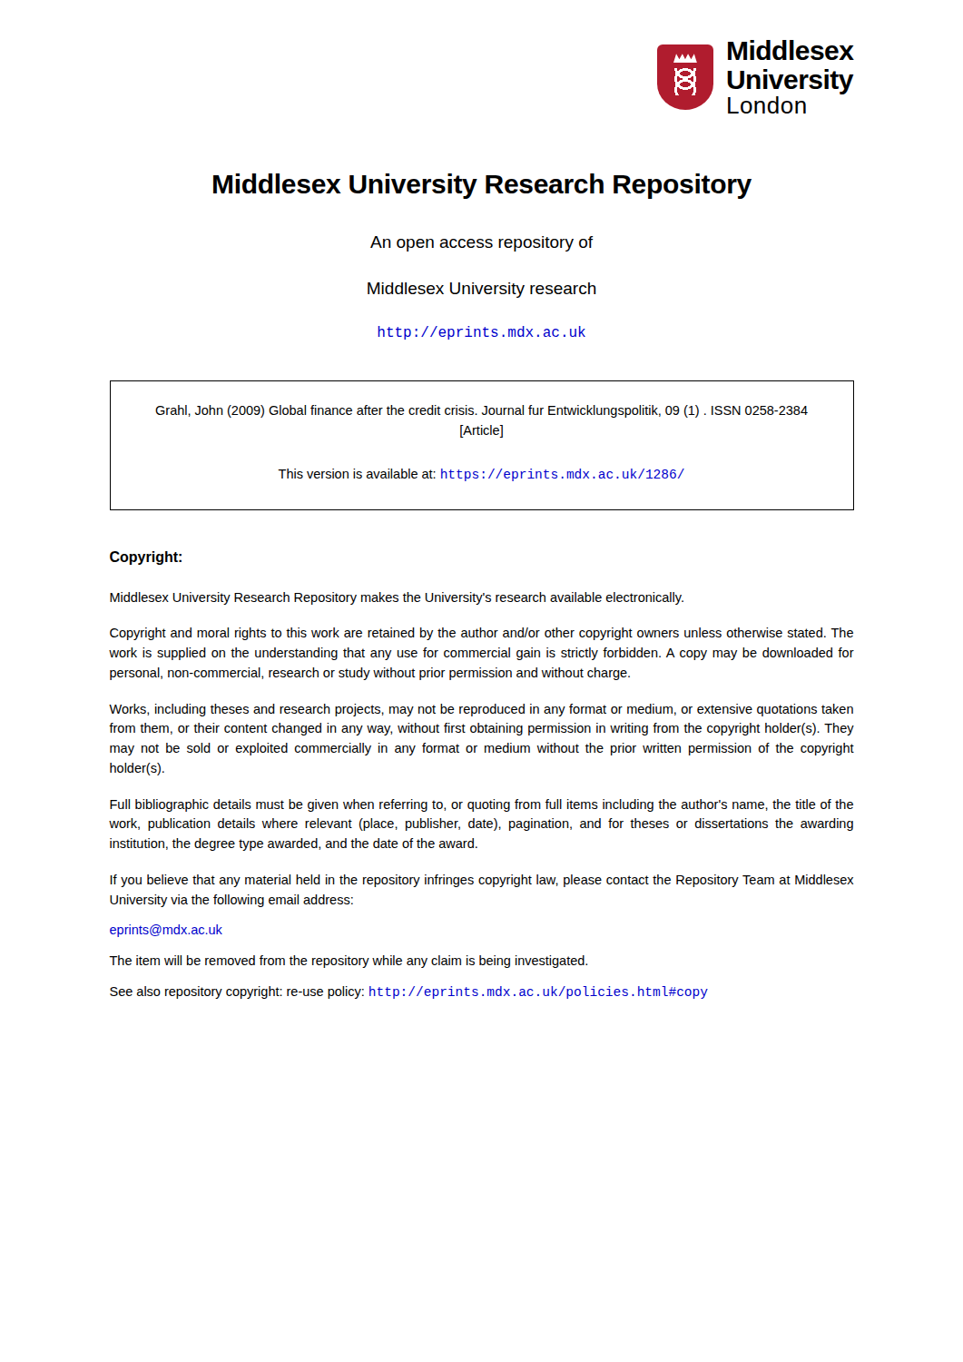Middlesex University London
Middlesex University Research Repository
An open access repository of
Middlesex University research
http://eprints.mdx.ac.uk
Grahl, John (2009) Global finance after the credit crisis. Journal fur Entwicklungspolitik, 09 (1) . ISSN 0258-2384 [Article]
This version is available at: https://eprints.mdx.ac.uk/1286/
Copyright:
Middlesex University Research Repository makes the University's research available electronically.
Copyright and moral rights to this work are retained by the author and/or other copyright owners unless otherwise stated. The work is supplied on the understanding that any use for commercial gain is strictly forbidden. A copy may be downloaded for personal, non-commercial, research or study without prior permission and without charge.
Works, including theses and research projects, may not be reproduced in any format or medium, or extensive quotations taken from them, or their content changed in any way, without first obtaining permission in writing from the copyright holder(s). They may not be sold or exploited commercially in any format or medium without the prior written permission of the copyright holder(s).
Full bibliographic details must be given when referring to, or quoting from full items including the author's name, the title of the work, publication details where relevant (place, publisher, date), pagination, and for theses or dissertations the awarding institution, the degree type awarded, and the date of the award.
If you believe that any material held in the repository infringes copyright law, please contact the Repository Team at Middlesex University via the following email address:
eprints@mdx.ac.uk
The item will be removed from the repository while any claim is being investigated.
See also repository copyright: re-use policy: http://eprints.mdx.ac.uk/policies.html#copy